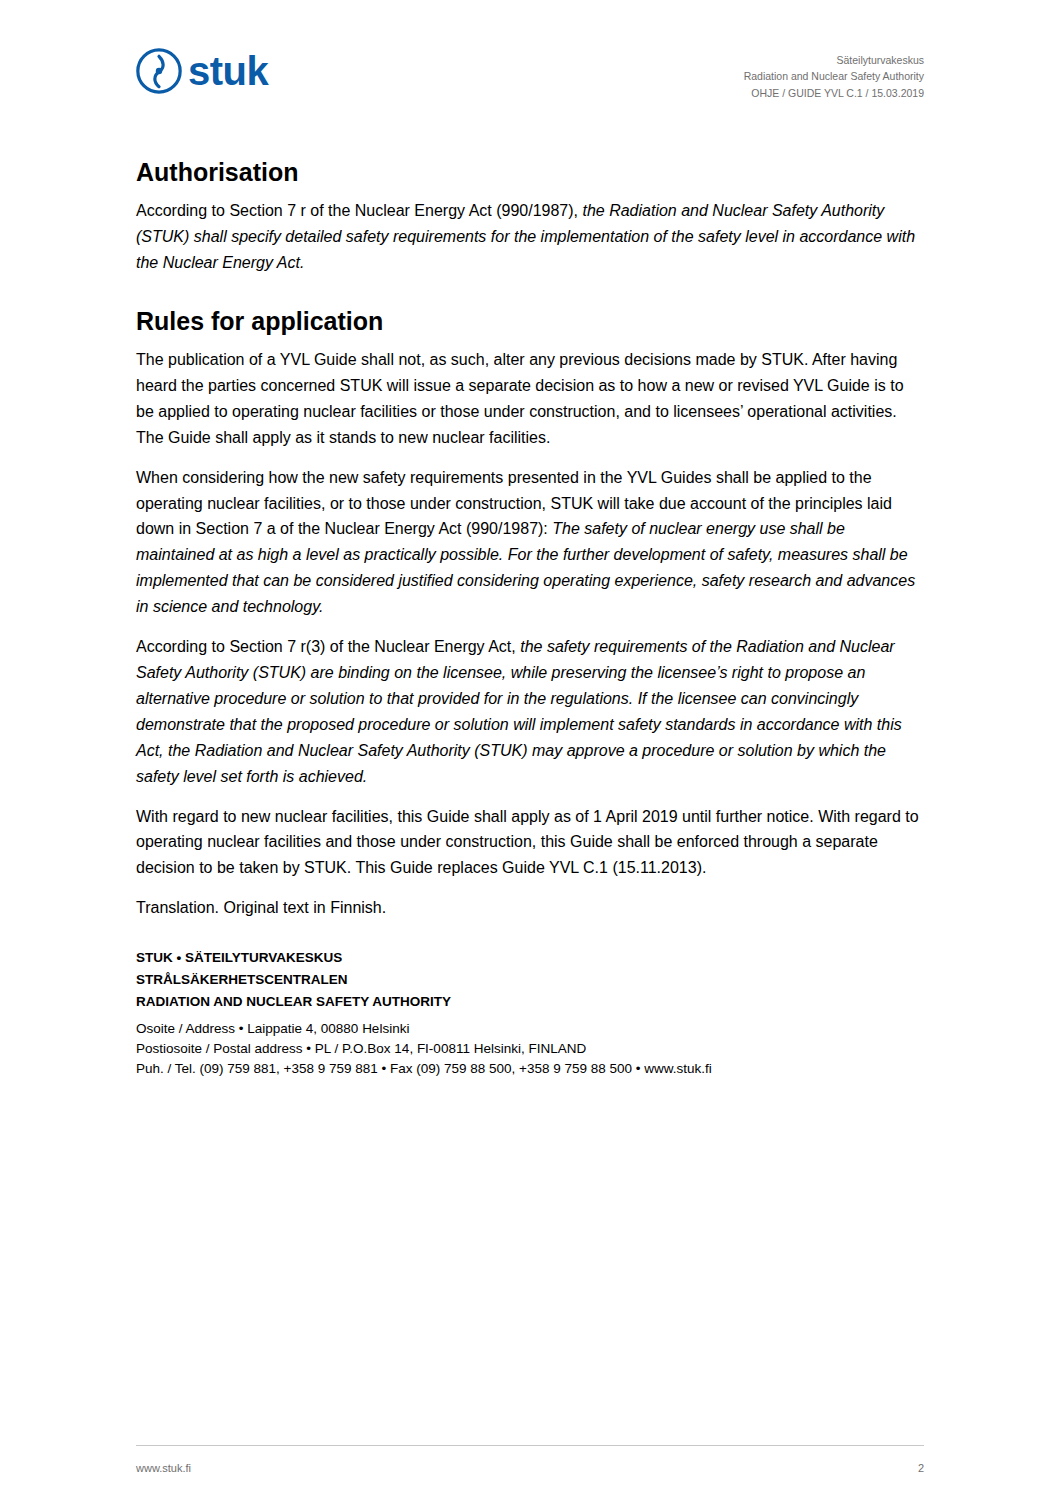stuk
Säteilyturvakeskus
Radiation and Nuclear Safety Authority
OHJE / GUIDE YVL C.1 / 15.03.2019
Authorisation
According to Section 7 r of the Nuclear Energy Act (990/1987), the Radiation and Nuclear Safety Authority (STUK) shall specify detailed safety requirements for the implementation of the safety level in accordance with the Nuclear Energy Act.
Rules for application
The publication of a YVL Guide shall not, as such, alter any previous decisions made by STUK. After having heard the parties concerned STUK will issue a separate decision as to how a new or revised YVL Guide is to be applied to operating nuclear facilities or those under construction, and to licensees’ operational activities. The Guide shall apply as it stands to new nuclear facilities.
When considering how the new safety requirements presented in the YVL Guides shall be applied to the operating nuclear facilities, or to those under construction, STUK will take due account of the principles laid down in Section 7 a of the Nuclear Energy Act (990/1987): The safety of nuclear energy use shall be maintained at as high a level as practically possible. For the further development of safety, measures shall be implemented that can be considered justified considering operating experience, safety research and advances in science and technology.
According to Section 7 r(3) of the Nuclear Energy Act, the safety requirements of the Radiation and Nuclear Safety Authority (STUK) are binding on the licensee, while preserving the licensee’s right to propose an alternative procedure or solution to that provided for in the regulations. If the licensee can convincingly demonstrate that the proposed procedure or solution will implement safety standards in accordance with this Act, the Radiation and Nuclear Safety Authority (STUK) may approve a procedure or solution by which the safety level set forth is achieved.
With regard to new nuclear facilities, this Guide shall apply as of 1 April 2019 until further notice. With regard to operating nuclear facilities and those under construction, this Guide shall be enforced through a separate decision to be taken by STUK. This Guide replaces Guide YVL C.1 (15.11.2013).
Translation. Original text in Finnish.
STUK • SÄTEILYTURVAKESKUS
STRÅLSÄKERHETSCENTRALEN
RADIATION AND NUCLEAR SAFETY AUTHORITY
Osoite / Address • Laippatie 4, 00880 Helsinki
Postiosoite / Postal address • PL / P.O.Box 14, FI-00811 Helsinki, FINLAND
Puh. / Tel. (09) 759 881, +358 9 759 881 • Fax (09) 759 88 500, +358 9 759 88 500 • www.stuk.fi
www.stuk.fi 2